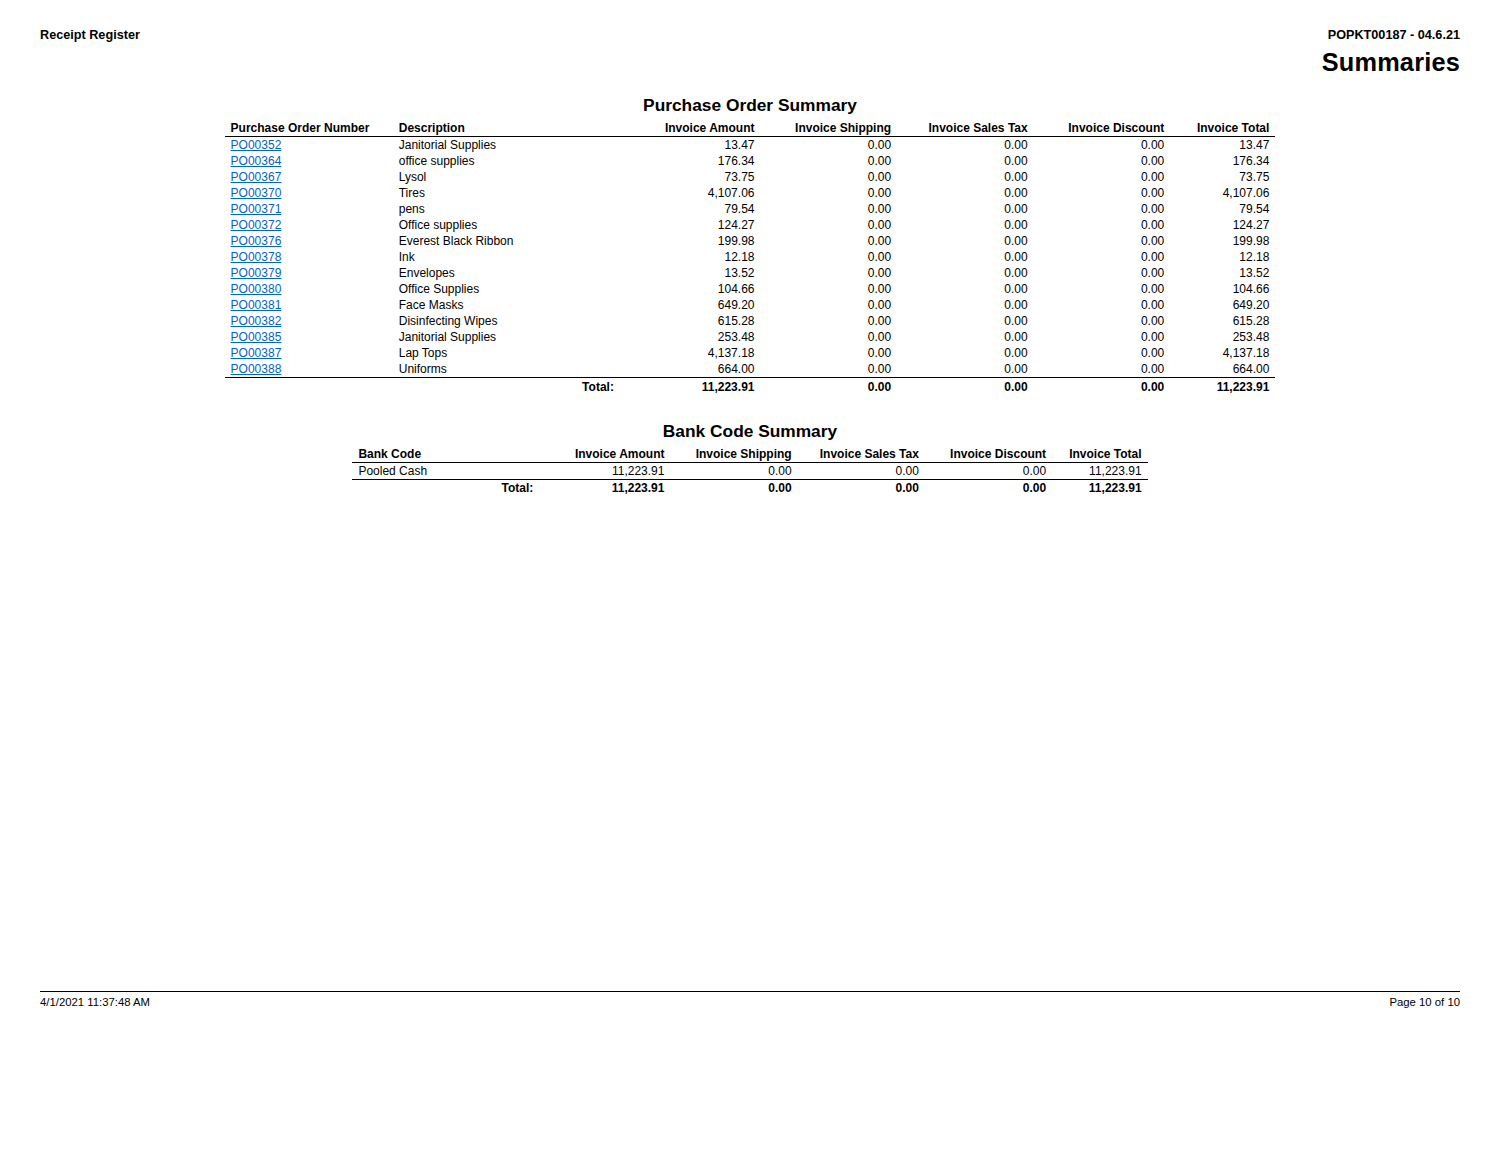Receipt Register
POPKT00187 - 04.6.21
Summaries
Purchase Order Summary
| Purchase Order Number | Description | Invoice Amount | Invoice Shipping | Invoice Sales Tax | Invoice Discount | Invoice Total |
| --- | --- | --- | --- | --- | --- | --- |
| PO00352 | Janitorial Supplies | 13.47 | 0.00 | 0.00 | 0.00 | 13.47 |
| PO00364 | office supplies | 176.34 | 0.00 | 0.00 | 0.00 | 176.34 |
| PO00367 | Lysol | 73.75 | 0.00 | 0.00 | 0.00 | 73.75 |
| PO00370 | Tires | 4,107.06 | 0.00 | 0.00 | 0.00 | 4,107.06 |
| PO00371 | pens | 79.54 | 0.00 | 0.00 | 0.00 | 79.54 |
| PO00372 | Office supplies | 124.27 | 0.00 | 0.00 | 0.00 | 124.27 |
| PO00376 | Everest Black Ribbon | 199.98 | 0.00 | 0.00 | 0.00 | 199.98 |
| PO00378 | Ink | 12.18 | 0.00 | 0.00 | 0.00 | 12.18 |
| PO00379 | Envelopes | 13.52 | 0.00 | 0.00 | 0.00 | 13.52 |
| PO00380 | Office Supplies | 104.66 | 0.00 | 0.00 | 0.00 | 104.66 |
| PO00381 | Face Masks | 649.20 | 0.00 | 0.00 | 0.00 | 649.20 |
| PO00382 | Disinfecting Wipes | 615.28 | 0.00 | 0.00 | 0.00 | 615.28 |
| PO00385 | Janitorial Supplies | 253.48 | 0.00 | 0.00 | 0.00 | 253.48 |
| PO00387 | Lap Tops | 4,137.18 | 0.00 | 0.00 | 0.00 | 4,137.18 |
| PO00388 | Uniforms | 664.00 | 0.00 | 0.00 | 0.00 | 664.00 |
| | Total: | 11,223.91 | 0.00 | 0.00 | 0.00 | 11,223.91 |
Bank Code Summary
| Bank Code | Invoice Amount | Invoice Shipping | Invoice Sales Tax | Invoice Discount | Invoice Total |
| --- | --- | --- | --- | --- | --- |
| Pooled Cash | 11,223.91 | 0.00 | 0.00 | 0.00 | 11,223.91 |
| Total: | 11,223.91 | 0.00 | 0.00 | 0.00 | 11,223.91 |
4/1/2021 11:37:48 AM
Page 10 of 10